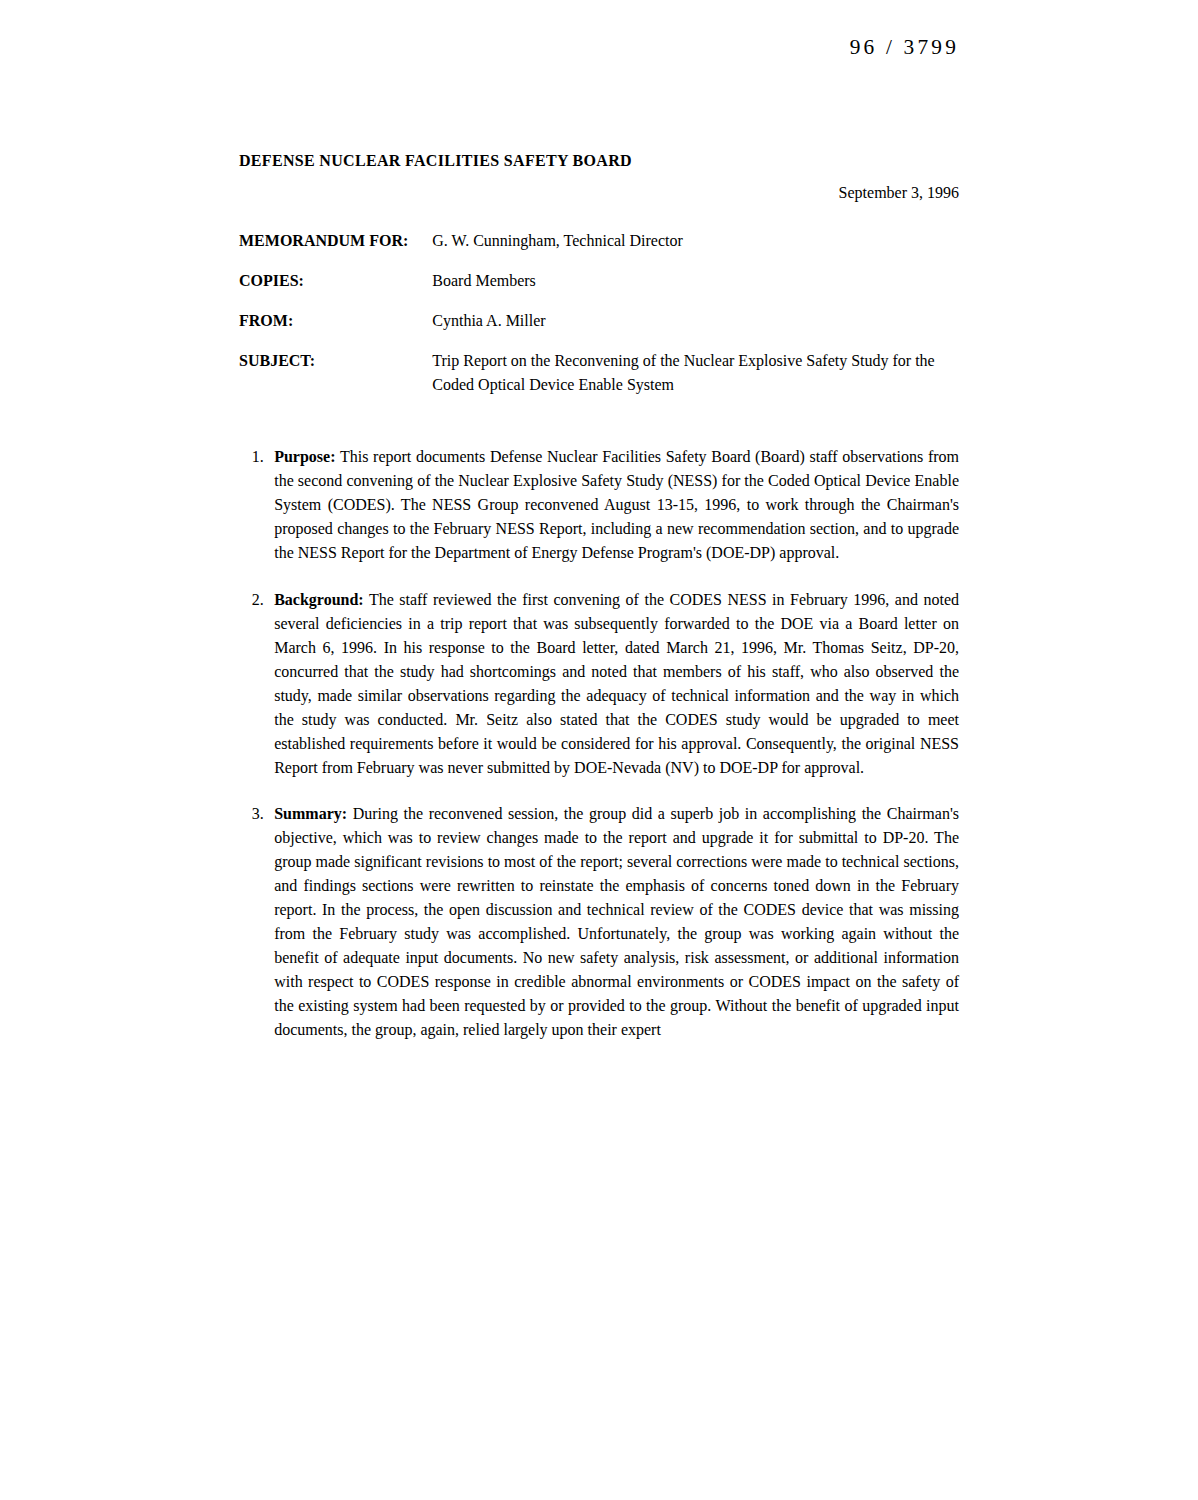96 / 3799
DEFENSE NUCLEAR FACILITIES SAFETY BOARD
September 3, 1996
| MEMORANDUM FOR: | G. W. Cunningham, Technical Director |
| COPIES: | Board Members |
| FROM: | Cynthia A. Miller |
| SUBJECT: | Trip Report on the Reconvening of the Nuclear Explosive Safety Study for the Coded Optical Device Enable System |
Purpose: This report documents Defense Nuclear Facilities Safety Board (Board) staff observations from the second convening of the Nuclear Explosive Safety Study (NESS) for the Coded Optical Device Enable System (CODES). The NESS Group reconvened August 13-15, 1996, to work through the Chairman's proposed changes to the February NESS Report, including a new recommendation section, and to upgrade the NESS Report for the Department of Energy Defense Program's (DOE-DP) approval.
Background: The staff reviewed the first convening of the CODES NESS in February 1996, and noted several deficiencies in a trip report that was subsequently forwarded to the DOE via a Board letter on March 6, 1996. In his response to the Board letter, dated March 21, 1996, Mr. Thomas Seitz, DP-20, concurred that the study had shortcomings and noted that members of his staff, who also observed the study, made similar observations regarding the adequacy of technical information and the way in which the study was conducted. Mr. Seitz also stated that the CODES study would be upgraded to meet established requirements before it would be considered for his approval. Consequently, the original NESS Report from February was never submitted by DOE-Nevada (NV) to DOE-DP for approval.
Summary: During the reconvened session, the group did a superb job in accomplishing the Chairman's objective, which was to review changes made to the report and upgrade it for submittal to DP-20. The group made significant revisions to most of the report; several corrections were made to technical sections, and findings sections were rewritten to reinstate the emphasis of concerns toned down in the February report. In the process, the open discussion and technical review of the CODES device that was missing from the February study was accomplished. Unfortunately, the group was working again without the benefit of adequate input documents. No new safety analysis, risk assessment, or additional information with respect to CODES response in credible abnormal environments or CODES impact on the safety of the existing system had been requested by or provided to the group. Without the benefit of upgraded input documents, the group, again, relied largely upon their expert